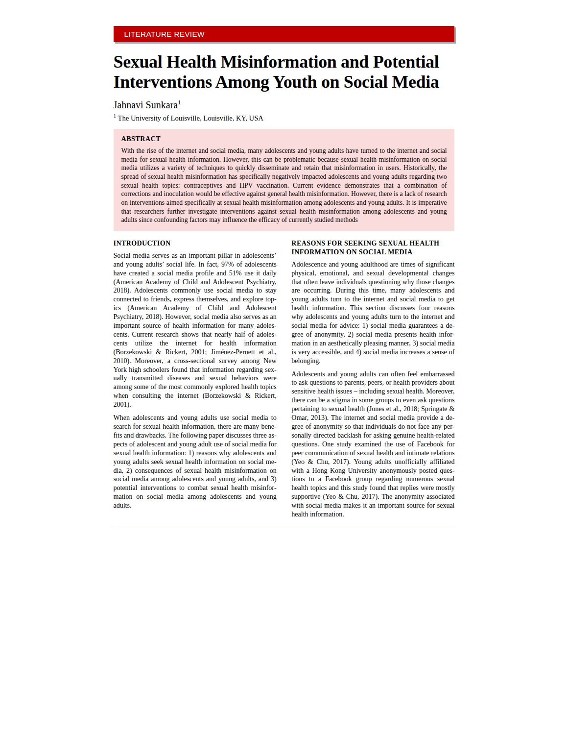LITERATURE REVIEW
Sexual Health Misinformation and Potential Interventions Among Youth on Social Media
Jahnavi Sunkara1
1 The University of Louisville, Louisville, KY, USA
ABSTRACT
With the rise of the internet and social media, many adolescents and young adults have turned to the internet and social media for sexual health information. However, this can be problematic because sexual health misinformation on social media utilizes a variety of techniques to quickly disseminate and retain that misinformation in users. Historically, the spread of sexual health misinformation has specifically negatively impacted adolescents and young adults regarding two sexual health topics: contraceptives and HPV vaccination. Current evidence demonstrates that a combination of corrections and inoculation would be effective against general health misinformation. However, there is a lack of research on interventions aimed specifically at sexual health misinformation among adolescents and young adults. It is imperative that researchers further investigate interventions against sexual health misinformation among adolescents and young adults since confounding factors may influence the efficacy of currently studied methods
INTRODUCTION
Social media serves as an important pillar in adolescents’ and young adults’ social life. In fact, 97% of adolescents have created a social media profile and 51% use it daily (American Academy of Child and Adolescent Psychiatry, 2018). Adolescents commonly use social media to stay connected to friends, express themselves, and explore topics (American Academy of Child and Adolescent Psychiatry, 2018). However, social media also serves as an important source of health information for many adolescents. Current research shows that nearly half of adolescents utilize the internet for health information (Borzekowski & Rickert, 2001; Jiménez-Pernett et al., 2010). Moreover, a cross-sectional survey among New York high schoolers found that information regarding sexually transmitted diseases and sexual behaviors were among some of the most commonly explored health topics when consulting the internet (Borzekowski & Rickert, 2001).
When adolescents and young adults use social media to search for sexual health information, there are many benefits and drawbacks. The following paper discusses three aspects of adolescent and young adult use of social media for sexual health information: 1) reasons why adolescents and young adults seek sexual health information on social media, 2) consequences of sexual health misinformation on social media among adolescents and young adults, and 3) potential interventions to combat sexual health misinformation on social media among adolescents and young adults.
REASONS FOR SEEKING SEXUAL HEALTH INFORMATION ON SOCIAL MEDIA
Adolescence and young adulthood are times of significant physical, emotional, and sexual developmental changes that often leave individuals questioning why those changes are occurring. During this time, many adolescents and young adults turn to the internet and social media to get health information. This section discusses four reasons why adolescents and young adults turn to the internet and social media for advice: 1) social media guarantees a degree of anonymity, 2) social media presents health information in an aesthetically pleasing manner, 3) social media is very accessible, and 4) social media increases a sense of belonging.
Adolescents and young adults can often feel embarrassed to ask questions to parents, peers, or health providers about sensitive health issues – including sexual health. Moreover, there can be a stigma in some groups to even ask questions pertaining to sexual health (Jones et al., 2018; Springate & Omar, 2013). The internet and social media provide a degree of anonymity so that individuals do not face any personally directed backlash for asking genuine health-related questions. One study examined the use of Facebook for peer communication of sexual health and intimate relations (Yeo & Chu, 2017). Young adults unofficially affiliated with a Hong Kong University anonymously posted questions to a Facebook group regarding numerous sexual health topics and this study found that replies were mostly supportive (Yeo & Chu, 2017). The anonymity associated with social media makes it an important source for sexual health information.